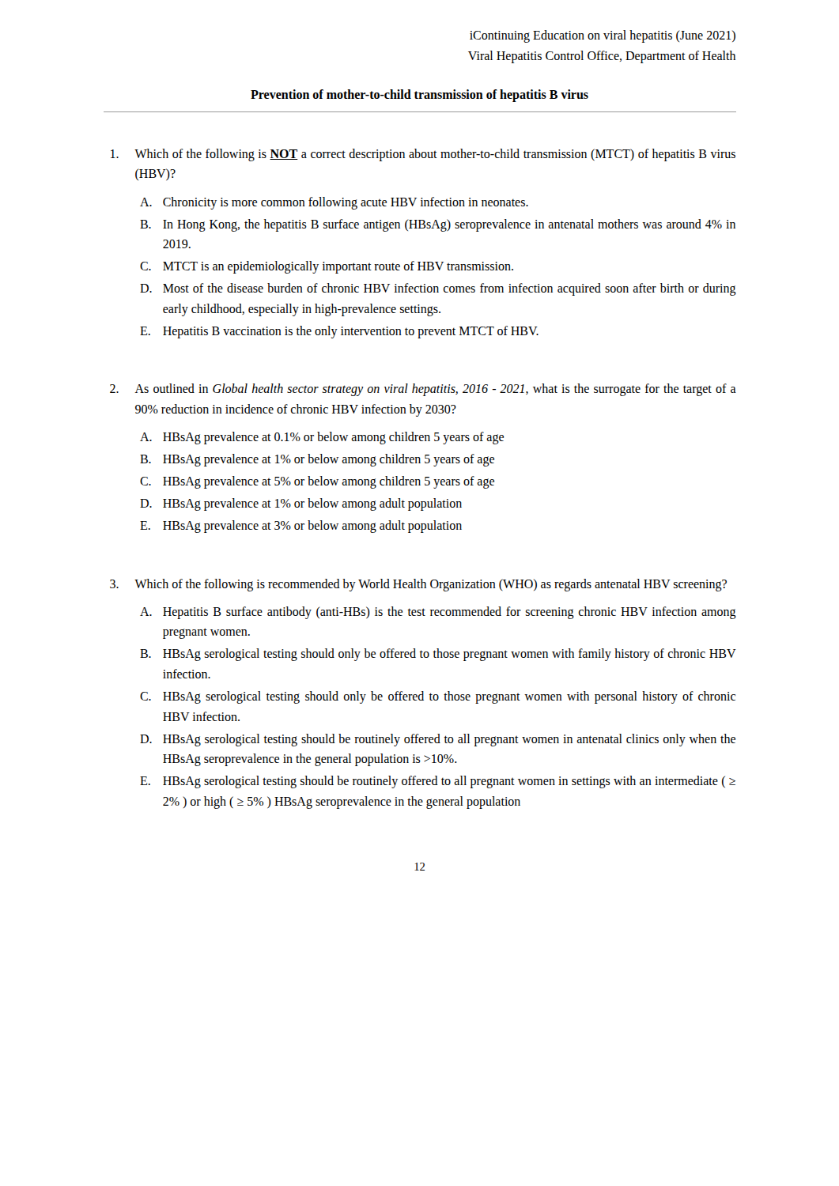iContinuing Education on viral hepatitis (June 2021)
Viral Hepatitis Control Office, Department of Health
Prevention of mother-to-child transmission of hepatitis B virus
Which of the following is NOT a correct description about mother-to-child transmission (MTCT) of hepatitis B virus (HBV)?
Chronicity is more common following acute HBV infection in neonates.
In Hong Kong, the hepatitis B surface antigen (HBsAg) seroprevalence in antenatal mothers was around 4% in 2019.
MTCT is an epidemiologically important route of HBV transmission.
Most of the disease burden of chronic HBV infection comes from infection acquired soon after birth or during early childhood, especially in high-prevalence settings.
Hepatitis B vaccination is the only intervention to prevent MTCT of HBV.
As outlined in Global health sector strategy on viral hepatitis, 2016 - 2021, what is the surrogate for the target of a 90% reduction in incidence of chronic HBV infection by 2030?
HBsAg prevalence at 0.1% or below among children 5 years of age
HBsAg prevalence at 1% or below among children 5 years of age
HBsAg prevalence at 5% or below among children 5 years of age
HBsAg prevalence at 1% or below among adult population
HBsAg prevalence at 3% or below among adult population
Which of the following is recommended by World Health Organization (WHO) as regards antenatal HBV screening?
Hepatitis B surface antibody (anti-HBs) is the test recommended for screening chronic HBV infection among pregnant women.
HBsAg serological testing should only be offered to those pregnant women with family history of chronic HBV infection.
HBsAg serological testing should only be offered to those pregnant women with personal history of chronic HBV infection.
HBsAg serological testing should be routinely offered to all pregnant women in antenatal clinics only when the HBsAg seroprevalence in the general population is >10%.
HBsAg serological testing should be routinely offered to all pregnant women in settings with an intermediate ( ≥ 2% ) or high ( ≥ 5% ) HBsAg seroprevalence in the general population
12